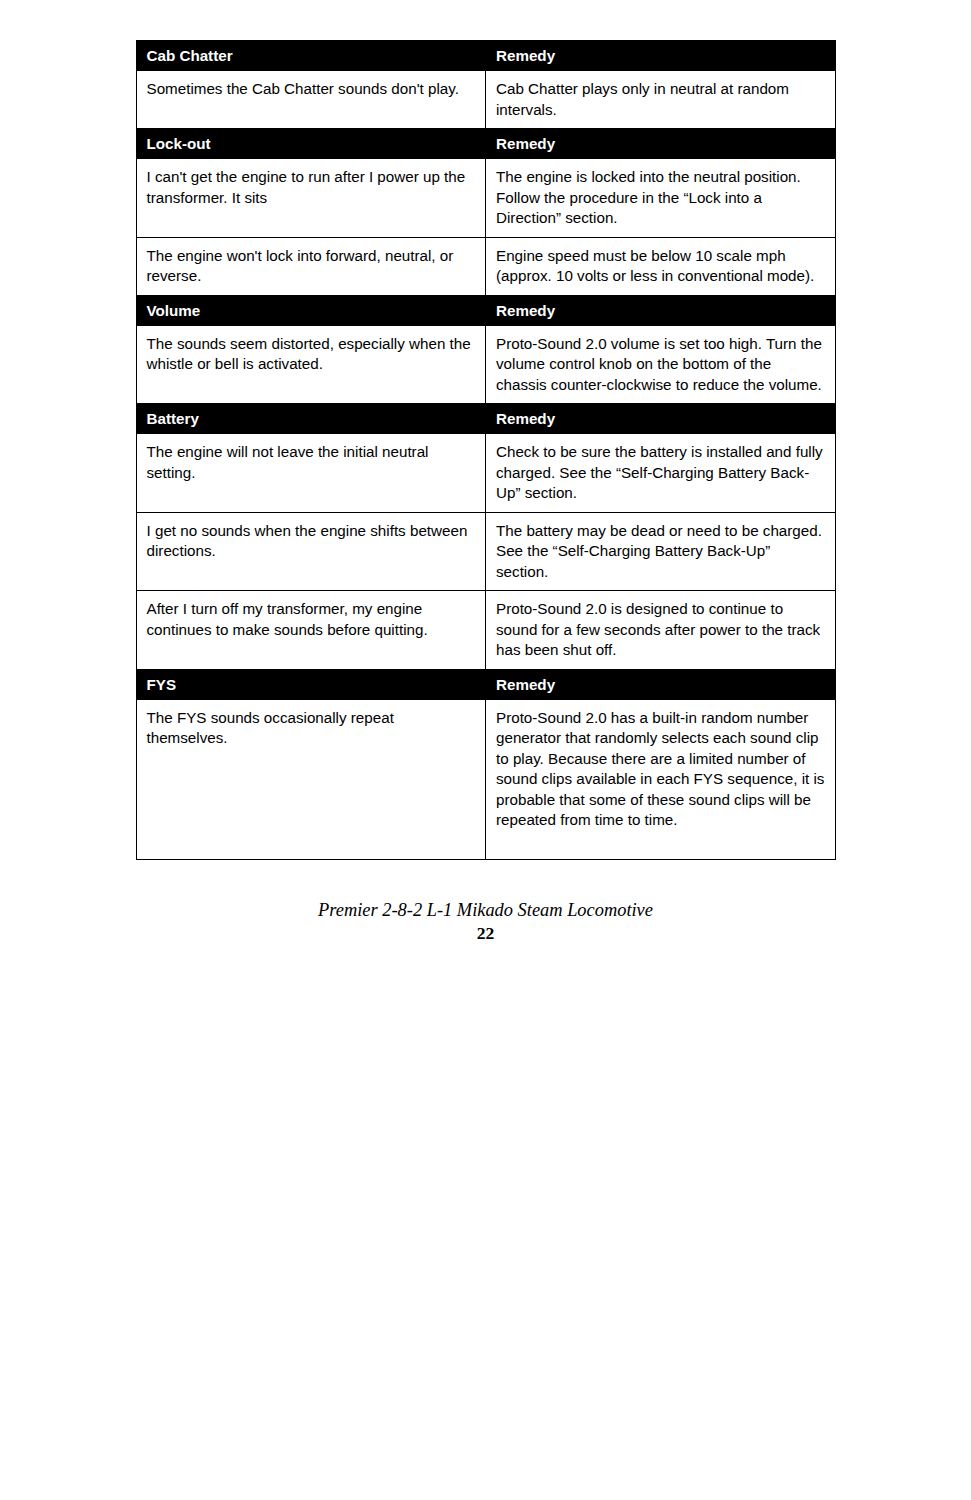| Cab Chatter | Remedy |
| --- | --- |
| Sometimes the Cab Chatter sounds don't play. | Cab Chatter plays only in neutral at random intervals. |
| Lock-out | Remedy |
| I can't get the engine to run after I power up the transformer. It sits | The engine is locked into the neutral position. Follow the procedure in the “Lock into a Direction” section. |
| The engine won't lock into forward, neutral, or reverse. | Engine speed must be below 10 scale mph (approx. 10 volts or less in conventional mode). |
| Volume | Remedy |
| The sounds seem distorted, especially when the whistle or bell is activated. | Proto-Sound 2.0 volume is set too high. Turn the volume control knob on the bottom of the chassis counter-clockwise to reduce the volume. |
| Battery | Remedy |
| The engine will not leave the initial neutral setting. | Check to be sure the battery is installed and fully charged. See the “Self-Charging Battery Back-Up” section. |
| I get no sounds when the engine shifts between directions. | The battery may be dead or need to be charged. See the “Self-Charging Battery Back-Up” section. |
| After I turn off my transformer, my engine continues to make sounds before quitting. | Proto-Sound 2.0 is designed to continue to sound for a few seconds after power to the track has been shut off. |
| FYS | Remedy |
| The FYS sounds occasionally repeat themselves. | Proto-Sound 2.0 has a built-in random number generator that randomly selects each sound clip to play. Because there are a limited number of sound clips available in each FYS sequence, it is probable that some of these sound clips will be repeated from time to time. |
Premier 2-8-2 L-1 Mikado Steam Locomotive
22